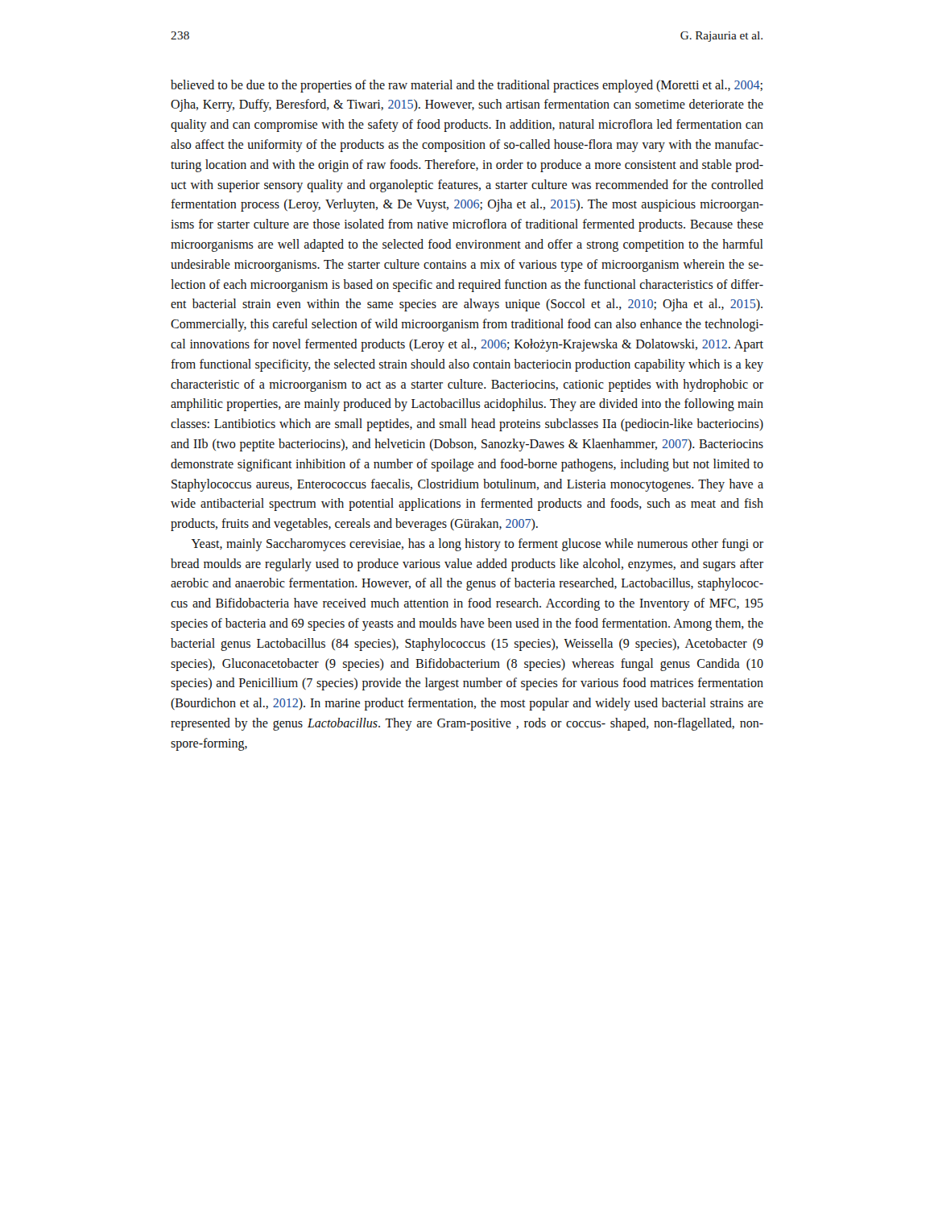238 G. Rajauria et al.
believed to be due to the properties of the raw material and the traditional practices employed (Moretti et al., 2004; Ojha, Kerry, Duffy, Beresford, & Tiwari, 2015). However, such artisan fermentation can sometime deteriorate the quality and can compromise with the safety of food products. In addition, natural microflora led fermentation can also affect the uniformity of the products as the composition of so-called house-flora may vary with the manufacturing location and with the origin of raw foods. Therefore, in order to produce a more consistent and stable product with superior sensory quality and organoleptic features, a starter culture was recommended for the controlled fermentation process (Leroy, Verluyten, & De Vuyst, 2006; Ojha et al., 2015). The most auspicious microorganisms for starter culture are those isolated from native microflora of traditional fermented products. Because these microorganisms are well adapted to the selected food environment and offer a strong competition to the harmful undesirable microorganisms. The starter culture contains a mix of various type of microorganism wherein the selection of each microorganism is based on specific and required function as the functional characteristics of different bacterial strain even within the same species are always unique (Soccol et al., 2010; Ojha et al., 2015). Commercially, this careful selection of wild microorganism from traditional food can also enhance the technological innovations for novel fermented products (Leroy et al., 2006; Kołożyn-Krajewska & Dolatowski, 2012. Apart from functional specificity, the selected strain should also contain bacteriocin production capability which is a key characteristic of a microorganism to act as a starter culture. Bacteriocins, cationic peptides with hydrophobic or amphilitic properties, are mainly produced by Lactobacillus acidophilus. They are divided into the following main classes: Lantibiotics which are small peptides, and small head proteins subclasses IIa (pediocin-like bacteriocins) and IIb (two peptite bacteriocins), and helveticin (Dobson, Sanozky-Dawes & Klaenhammer, 2007). Bacteriocins demonstrate significant inhibition of a number of spoilage and food-borne pathogens, including but not limited to Staphylococcus aureus, Enterococcus faecalis, Clostridium botulinum, and Listeria monocytogenes. They have a wide antibacterial spectrum with potential applications in fermented products and foods, such as meat and fish products, fruits and vegetables, cereals and beverages (Gürakan, 2007).
Yeast, mainly Saccharomyces cerevisiae, has a long history to ferment glucose while numerous other fungi or bread moulds are regularly used to produce various value added products like alcohol, enzymes, and sugars after aerobic and anaerobic fermentation. However, of all the genus of bacteria researched, Lactobacillus, staphylococcus and Bifidobacteria have received much attention in food research. According to the Inventory of MFC, 195 species of bacteria and 69 species of yeasts and moulds have been used in the food fermentation. Among them, the bacterial genus Lactobacillus (84 species), Staphylococcus (15 species), Weissella (9 species), Acetobacter (9 species), Gluconacetobacter (9 species) and Bifidobacterium (8 species) whereas fungal genus Candida (10 species) and Penicillium (7 species) provide the largest number of species for various food matrices fermentation (Bourdichon et al., 2012). In marine product fermentation, the most popular and widely used bacterial strains are represented by the genus Lactobacillus. They are Gram-positive , rods or coccus- shaped, non-flagellated, non-spore-forming,